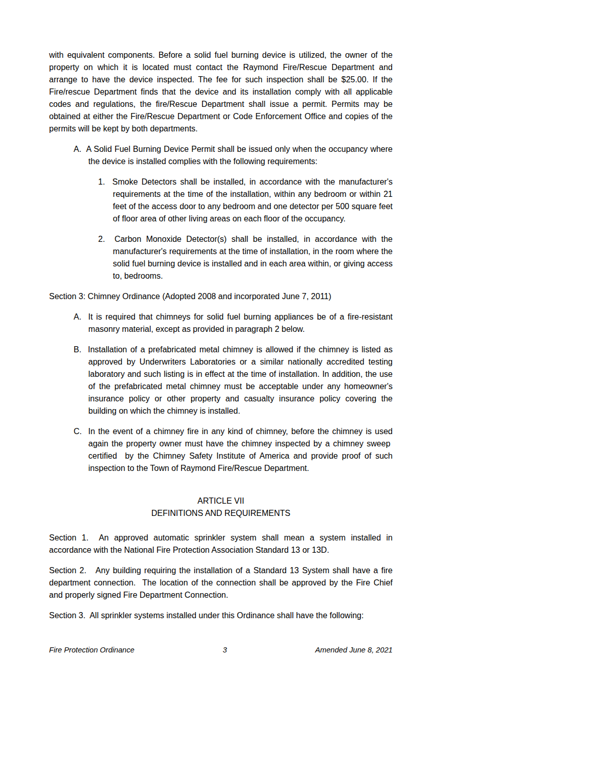with equivalent components. Before a solid fuel burning device is utilized, the owner of the property on which it is located must contact the Raymond Fire/Rescue Department and arrange to have the device inspected. The fee for such inspection shall be $25.00. If the Fire/rescue Department finds that the device and its installation comply with all applicable codes and regulations, the fire/Rescue Department shall issue a permit. Permits may be obtained at either the Fire/Rescue Department or Code Enforcement Office and copies of the permits will be kept by both departments.
A. A Solid Fuel Burning Device Permit shall be issued only when the occupancy where the device is installed complies with the following requirements:
1. Smoke Detectors shall be installed, in accordance with the manufacturer's requirements at the time of the installation, within any bedroom or within 21 feet of the access door to any bedroom and one detector per 500 square feet of floor area of other living areas on each floor of the occupancy.
2. Carbon Monoxide Detector(s) shall be installed, in accordance with the manufacturer's requirements at the time of installation, in the room where the solid fuel burning device is installed and in each area within, or giving access to, bedrooms.
Section 3: Chimney Ordinance (Adopted 2008 and incorporated June 7, 2011)
A. It is required that chimneys for solid fuel burning appliances be of a fire-resistant masonry material, except as provided in paragraph 2 below.
B. Installation of a prefabricated metal chimney is allowed if the chimney is listed as approved by Underwriters Laboratories or a similar nationally accredited testing laboratory and such listing is in effect at the time of installation. In addition, the use of the prefabricated metal chimney must be acceptable under any homeowner's insurance policy or other property and casualty insurance policy covering the building on which the chimney is installed.
C. In the event of a chimney fire in any kind of chimney, before the chimney is used again the property owner must have the chimney inspected by a chimney sweep certified by the Chimney Safety Institute of America and provide proof of such inspection to the Town of Raymond Fire/Rescue Department.
ARTICLE VII
DEFINITIONS AND REQUIREMENTS
Section 1. An approved automatic sprinkler system shall mean a system installed in accordance with the National Fire Protection Association Standard 13 or 13D.
Section 2. Any building requiring the installation of a Standard 13 System shall have a fire department connection. The location of the connection shall be approved by the Fire Chief and properly signed Fire Department Connection.
Section 3. All sprinkler systems installed under this Ordinance shall have the following:
Fire Protection Ordinance 3 Amended June 8, 2021